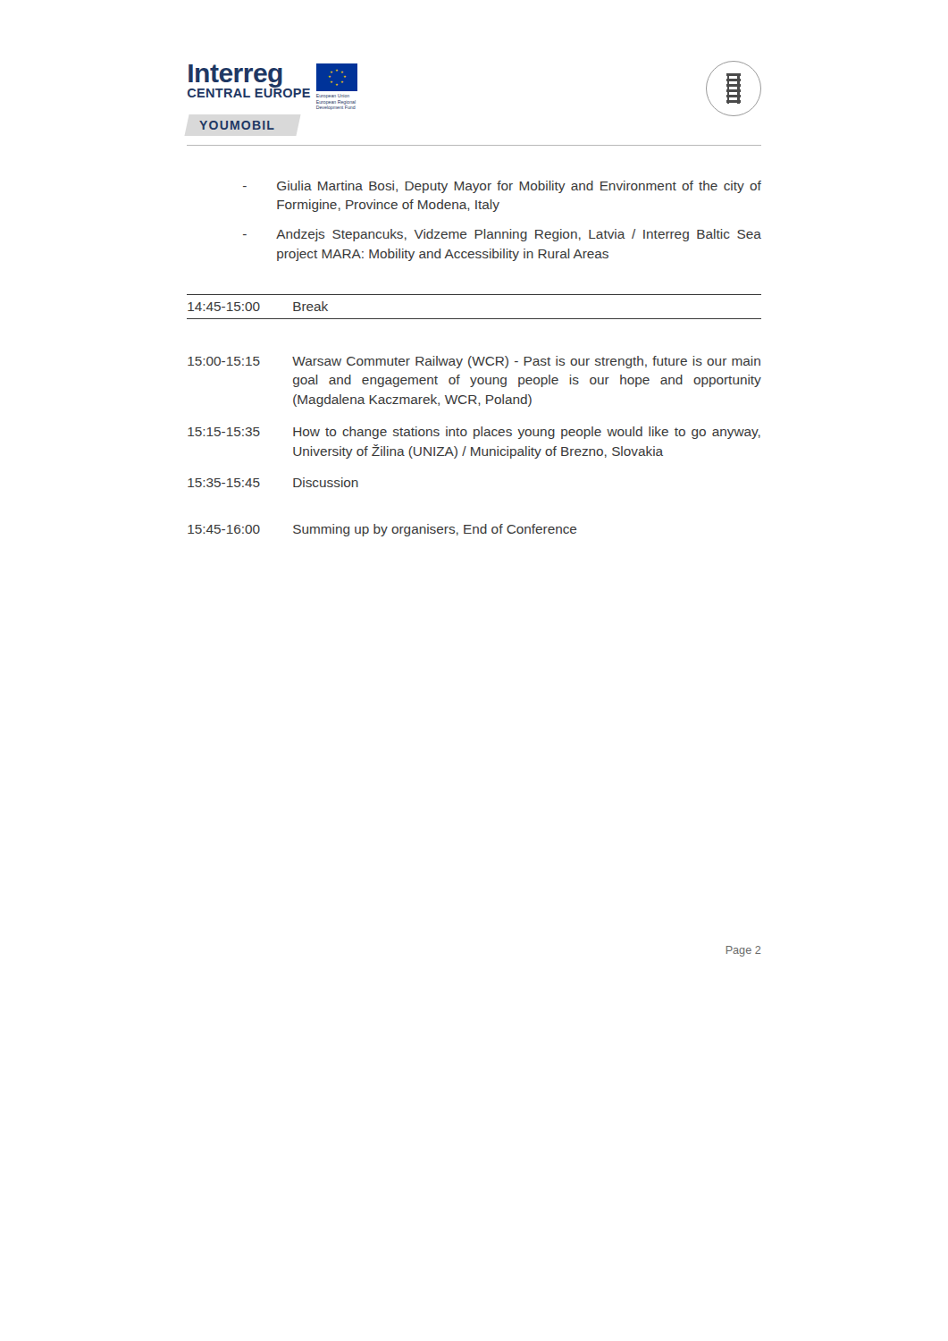Interreg
CENTRAL EUROPE
★ ★ ★ ★ ★ ★ ★ ★
European Union
European Regional
Development Fund
YOUMOBIL
Giulia Martina Bosi, Deputy Mayor for Mobility and Environment of the city of Formigine, Province of Modena, Italy
Andzejs Stepancuks, Vidzeme Planning Region, Latvia / Interreg Baltic Sea project MARA: Mobility and Accessibility in Rural Areas
14:45-15:00
Break
15:00-15:15
Warsaw Commuter Railway (WCR) - Past is our strength, future is our main goal and engagement of young people is our hope and opportunity (Magdalena Kaczmarek, WCR, Poland)
15:15-15:35
How to change stations into places young people would like to go anyway, University of Žilina (UNIZA) / Municipality of Brezno, Slovakia
15:35-15:45
Discussion
15:45-16:00
Summing up by organisers, End of Conference
Page 2